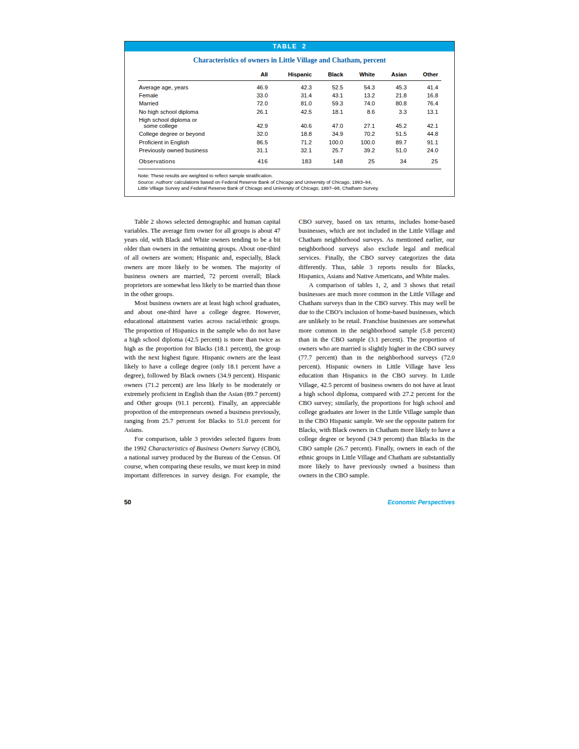TABLE 2
Characteristics of owners in Little Village and Chatham, percent
| | All | Hispanic | Black | White | Asian | Other |
| --- | --- | --- | --- | --- | --- | --- |
| Average age, years | 46.9 | 42.3 | 52.5 | 54.3 | 45.3 | 41.4 |
| Female | 33.0 | 31.4 | 43.1 | 13.2 | 21.8 | 16.8 |
| Married | 72.0 | 81.0 | 59.3 | 74.0 | 80.8 | 76.4 |
| No high school diploma | 26.1 | 42.5 | 18.1 | 8.6 | 3.3 | 13.1 |
| High school diploma or some college | 42.9 | 40.6 | 47.0 | 27.1 | 45.2 | 42.1 |
| College degree or beyond | 32.0 | 18.8 | 34.9 | 70.2 | 51.5 | 44.8 |
| Proficient in English | 86.5 | 71.2 | 100.0 | 100.0 | 89.7 | 91.1 |
| Previously owned business | 31.1 | 32.1 | 25.7 | 39.2 | 51.0 | 24.0 |
| Observations | 416 | 183 | 148 | 25 | 34 | 25 |
Note: These results are weighted to reflect sample stratification.
Source: Authors’ calculations based on Federal Reserve Bank of Chicago and University of Chicago, 1993–94,
Little Village Survey and Federal Reserve Bank of Chicago and University of Chicago, 1997–98, Chatham Survey.
Table 2 shows selected demographic and human capital variables. The average firm owner for all groups is about 47 years old, with Black and White owners tending to be a bit older than owners in the remaining groups. About one-third of all owners are women; Hispanic and, especially, Black owners are more likely to be women. The majority of business owners are married, 72 percent overall; Black proprietors are somewhat less likely to be married than those in the other groups.
Most business owners are at least high school graduates, and about one-third have a college degree. However, educational attainment varies across racial/ethnic groups. The proportion of Hispanics in the sample who do not have a high school diploma (42.5 percent) is more than twice as high as the proportion for Blacks (18.1 percent), the group with the next highest figure. Hispanic owners are the least likely to have a college degree (only 18.1 percent have a degree), followed by Black owners (34.9 percent). Hispanic owners (71.2 percent) are less likely to be moderately or extremely proficient in English than the Asian (89.7 percent) and Other groups (91.1 percent). Finally, an appreciable proportion of the entrepreneurs owned a business previously, ranging from 25.7 percent for Blacks to 51.0 percent for Asians.
For comparison, table 3 provides selected figures from the 1992 Characteristics of Business Owners Survey (CBO), a national survey produced by the Bureau of the Census. Of course, when comparing these results, we must keep in mind important differences in survey design. For example, the CBO survey, based on tax returns, includes home-based businesses, which are not included in the Little Village and Chatham neighborhood surveys. As mentioned earlier, our neighborhood surveys also exclude legal and medical services. Finally, the CBO survey categorizes the data differently. Thus, table 3 reports results for Blacks, Hispanics, Asians and Native Americans, and White males.
A comparison of tables 1, 2, and 3 shows that retail businesses are much more common in the Little Village and Chatham surveys than in the CBO survey. This may well be due to the CBO’s inclusion of home-based businesses, which are unlikely to be retail. Franchise businesses are somewhat more common in the neighborhood sample (5.8 percent) than in the CBO sample (3.1 percent). The proportion of owners who are married is slightly higher in the CBO survey (77.7 percent) than in the neighborhood surveys (72.0 percent). Hispanic owners in Little Village have less education than Hispanics in the CBO survey. In Little Village, 42.5 percent of business owners do not have at least a high school diploma, compared with 27.2 percent for the CBO survey; similarly, the proportions for high school and college graduates are lower in the Little Village sample than in the CBO Hispanic sample. We see the opposite pattern for Blacks, with Black owners in Chatham more likely to have a college degree or beyond (34.9 percent) than Blacks in the CBO sample (26.7 percent). Finally, owners in each of the ethnic groups in Little Village and Chatham are substantially more likely to have previously owned a business than owners in the CBO sample.
50 Economic Perspectives